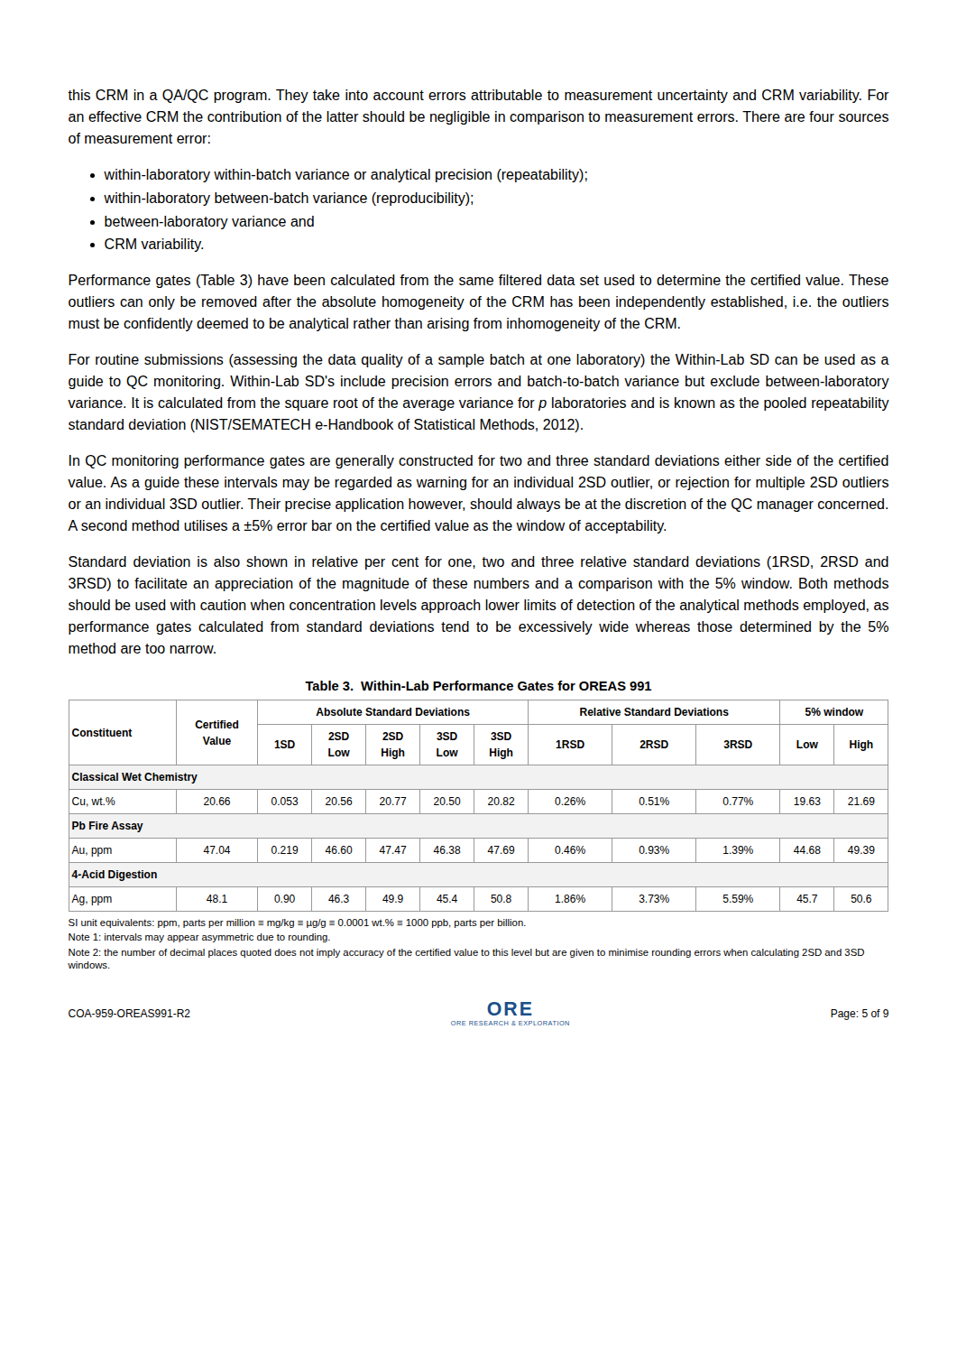this CRM in a QA/QC program. They take into account errors attributable to measurement uncertainty and CRM variability. For an effective CRM the contribution of the latter should be negligible in comparison to measurement errors. There are four sources of measurement error:
within-laboratory within-batch variance or analytical precision (repeatability);
within-laboratory between-batch variance (reproducibility);
between-laboratory variance and
CRM variability.
Performance gates (Table 3) have been calculated from the same filtered data set used to determine the certified value. These outliers can only be removed after the absolute homogeneity of the CRM has been independently established, i.e. the outliers must be confidently deemed to be analytical rather than arising from inhomogeneity of the CRM.
For routine submissions (assessing the data quality of a sample batch at one laboratory) the Within-Lab SD can be used as a guide to QC monitoring. Within-Lab SD's include precision errors and batch-to-batch variance but exclude between-laboratory variance. It is calculated from the square root of the average variance for p laboratories and is known as the pooled repeatability standard deviation (NIST/SEMATECH e-Handbook of Statistical Methods, 2012).
In QC monitoring performance gates are generally constructed for two and three standard deviations either side of the certified value. As a guide these intervals may be regarded as warning for an individual 2SD outlier, or rejection for multiple 2SD outliers or an individual 3SD outlier. Their precise application however, should always be at the discretion of the QC manager concerned. A second method utilises a ±5% error bar on the certified value as the window of acceptability.
Standard deviation is also shown in relative per cent for one, two and three relative standard deviations (1RSD, 2RSD and 3RSD) to facilitate an appreciation of the magnitude of these numbers and a comparison with the 5% window. Both methods should be used with caution when concentration levels approach lower limits of detection of the analytical methods employed, as performance gates calculated from standard deviations tend to be excessively wide whereas those determined by the 5% method are too narrow.
Table 3. Within-Lab Performance Gates for OREAS 991
| Constituent | Certified Value | Absolute Standard Deviations | Relative Standard Deviations | 5% window |
| --- | --- | --- | --- | --- |
| 1SD | 2SD Low | 2SD High | 3SD Low | 3SD High | 1RSD | 2RSD | 3RSD | Low | High |
| Classical Wet Chemistry |
| Cu, wt.% | 20.66 | 0.053 | 20.56 | 20.77 | 20.50 | 20.82 | 0.26% | 0.51% | 0.77% | 19.63 | 21.69 |
| Pb Fire Assay |
| Au, ppm | 47.04 | 0.219 | 46.60 | 47.47 | 46.38 | 47.69 | 0.46% | 0.93% | 1.39% | 44.68 | 49.39 |
| 4-Acid Digestion |
| Ag, ppm | 48.1 | 0.90 | 46.3 | 49.9 | 45.4 | 50.8 | 1.86% | 3.73% | 5.59% | 45.7 | 50.6 |
SI unit equivalents: ppm, parts per million ≡ mg/kg ≡ µg/g ≡ 0.0001 wt.% ≡ 1000 ppb, parts per billion.
Note 1: intervals may appear asymmetric due to rounding.
Note 2: the number of decimal places quoted does not imply accuracy of the certified value to this level but are given to minimise rounding errors when calculating 2SD and 3SD windows.
COA-959-OREAS991-R2
ORE
ORE RESEARCH & EXPLORATION
Page: 5 of 9